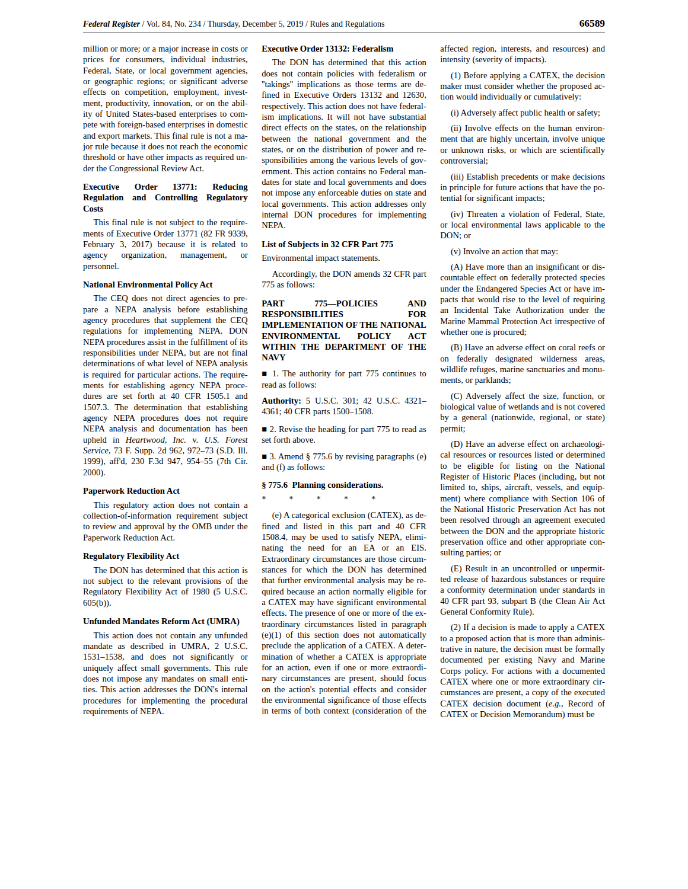Federal Register / Vol. 84, No. 234 / Thursday, December 5, 2019 / Rules and Regulations
66589
million or more; or a major increase in costs or prices for consumers, individual industries, Federal, State, or local government agencies, or geographic regions; or significant adverse effects on competition, employment, investment, productivity, innovation, or on the ability of United States-based enterprises to compete with foreign-based enterprises in domestic and export markets. This final rule is not a major rule because it does not reach the economic threshold or have other impacts as required under the Congressional Review Act.
Executive Order 13771: Reducing Regulation and Controlling Regulatory Costs
This final rule is not subject to the requirements of Executive Order 13771 (82 FR 9339, February 3, 2017) because it is related to agency organization, management, or personnel.
National Environmental Policy Act
The CEQ does not direct agencies to prepare a NEPA analysis before establishing agency procedures that supplement the CEQ regulations for implementing NEPA. DON NEPA procedures assist in the fulfillment of its responsibilities under NEPA, but are not final determinations of what level of NEPA analysis is required for particular actions. The requirements for establishing agency NEPA procedures are set forth at 40 CFR 1505.1 and 1507.3. The determination that establishing agency NEPA procedures does not require NEPA analysis and documentation has been upheld in Heartwood, Inc. v. U.S. Forest Service, 73 F. Supp. 2d 962, 972–73 (S.D. Ill. 1999), aff'd, 230 F.3d 947, 954–55 (7th Cir. 2000).
Paperwork Reduction Act
This regulatory action does not contain a collection-of-information requirement subject to review and approval by the OMB under the Paperwork Reduction Act.
Regulatory Flexibility Act
The DON has determined that this action is not subject to the relevant provisions of the Regulatory Flexibility Act of 1980 (5 U.S.C. 605(b)).
Unfunded Mandates Reform Act (UMRA)
This action does not contain any unfunded mandate as described in UMRA, 2 U.S.C. 1531–1538, and does not significantly or uniquely affect small governments. This rule does not impose any mandates on small entities. This action addresses the DON's internal procedures for implementing the procedural requirements of NEPA.
Executive Order 13132: Federalism
The DON has determined that this action does not contain policies with federalism or ''takings'' implications as those terms are defined in Executive Orders 13132 and 12630, respectively. This action does not have federalism implications. It will not have substantial direct effects on the states, on the relationship between the national government and the states, or on the distribution of power and responsibilities among the various levels of government. This action contains no Federal mandates for state and local governments and does not impose any enforceable duties on state and local governments. This action addresses only internal DON procedures for implementing NEPA.
List of Subjects in 32 CFR Part 775
Environmental impact statements.
Accordingly, the DON amends 32 CFR part 775 as follows:
PART 775—POLICIES AND RESPONSIBILITIES FOR IMPLEMENTATION OF THE NATIONAL ENVIRONMENTAL POLICY ACT WITHIN THE DEPARTMENT OF THE NAVY
■ 1. The authority for part 775 continues to read as follows:
Authority: 5 U.S.C. 301; 42 U.S.C. 4321–4361; 40 CFR parts 1500–1508.
■ 2. Revise the heading for part 775 to read as set forth above.
■ 3. Amend § 775.6 by revising paragraphs (e) and (f) as follows:
§ 775.6 Planning considerations.
* * * * *
(e) A categorical exclusion (CATEX), as defined and listed in this part and 40 CFR 1508.4, may be used to satisfy NEPA, eliminating the need for an EA or an EIS. Extraordinary circumstances are those circumstances for which the DON has determined that further environmental analysis may be required because an action normally eligible for a CATEX may have significant environmental effects. The presence of one or more of the extraordinary circumstances listed in paragraph (e)(1) of this section does not automatically preclude the application of a CATEX. A determination of whether a CATEX is appropriate for an action, even if one or more extraordinary circumstances are present, should focus on the action's potential effects and consider the environmental significance of those effects in terms of both context (consideration of the affected region, interests, and resources) and intensity (severity of impacts).
(1) Before applying a CATEX, the decision maker must consider whether the proposed action would individually or cumulatively:
(i) Adversely affect public health or safety;
(ii) Involve effects on the human environment that are highly uncertain, involve unique or unknown risks, or which are scientifically controversial;
(iii) Establish precedents or make decisions in principle for future actions that have the potential for significant impacts;
(iv) Threaten a violation of Federal, State, or local environmental laws applicable to the DON; or
(v) Involve an action that may:
(A) Have more than an insignificant or discountable effect on federally protected species under the Endangered Species Act or have impacts that would rise to the level of requiring an Incidental Take Authorization under the Marine Mammal Protection Act irrespective of whether one is procured;
(B) Have an adverse effect on coral reefs or on federally designated wilderness areas, wildlife refuges, marine sanctuaries and monuments, or parklands;
(C) Adversely affect the size, function, or biological value of wetlands and is not covered by a general (nationwide, regional, or state) permit;
(D) Have an adverse effect on archaeological resources or resources listed or determined to be eligible for listing on the National Register of Historic Places (including, but not limited to, ships, aircraft, vessels, and equipment) where compliance with Section 106 of the National Historic Preservation Act has not been resolved through an agreement executed between the DON and the appropriate historic preservation office and other appropriate consulting parties; or
(E) Result in an uncontrolled or unpermitted release of hazardous substances or require a conformity determination under standards in 40 CFR part 93, subpart B (the Clean Air Act General Conformity Rule).
(2) If a decision is made to apply a CATEX to a proposed action that is more than administrative in nature, the decision must be formally documented per existing Navy and Marine Corps policy. For actions with a documented CATEX where one or more extraordinary circumstances are present, a copy of the executed CATEX decision document (e.g., Record of CATEX or Decision Memorandum) must be